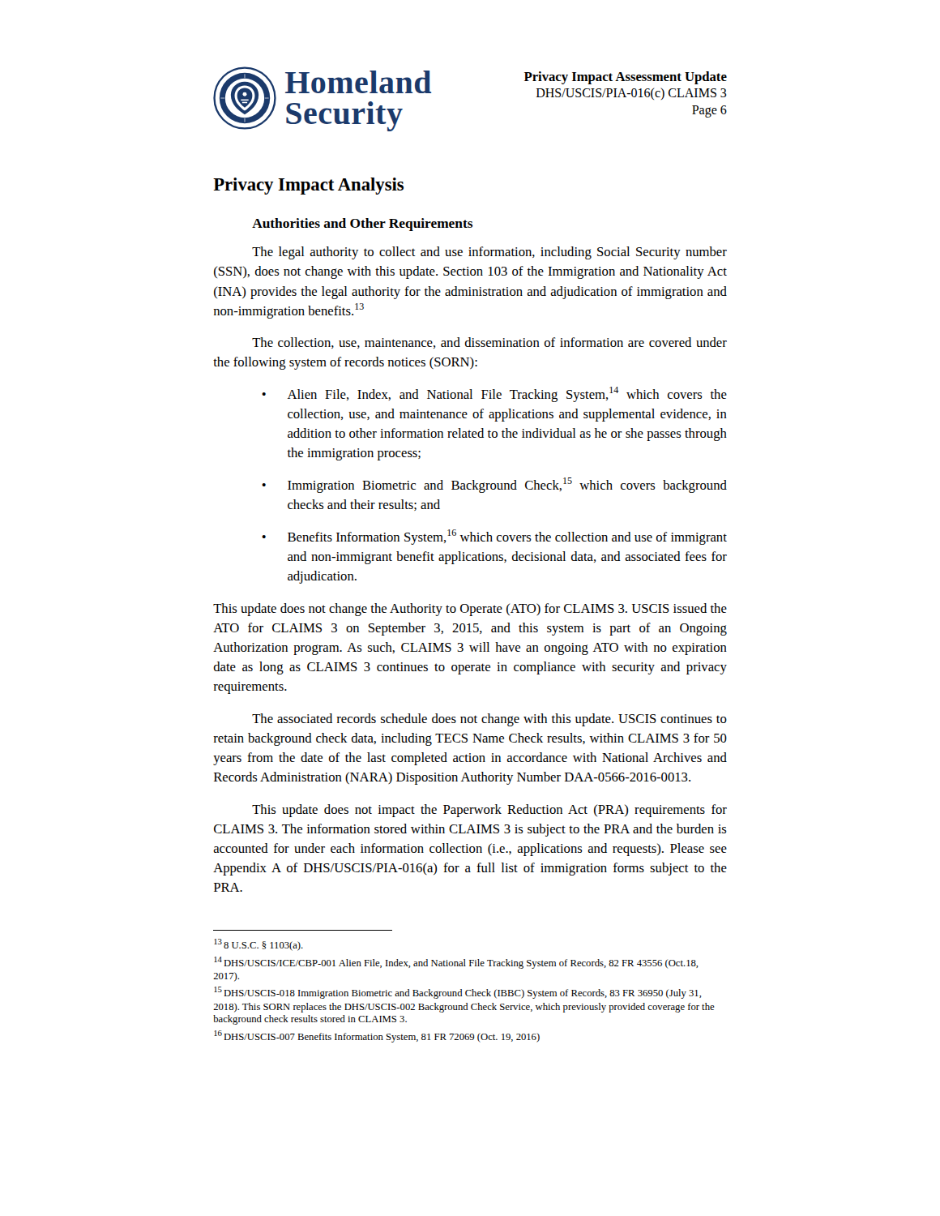Homeland
Security
Privacy Impact Assessment Update
DHS/USCIS/PIA-016(c) CLAIMS 3
Page 6
Privacy Impact Analysis
Authorities and Other Requirements
The legal authority to collect and use information, including Social Security number (SSN), does not change with this update. Section 103 of the Immigration and Nationality Act (INA) provides the legal authority for the administration and adjudication of immigration and non-immigration benefits.13
The collection, use, maintenance, and dissemination of information are covered under the following system of records notices (SORN):
Alien File, Index, and National File Tracking System,14 which covers the collection, use, and maintenance of applications and supplemental evidence, in addition to other information related to the individual as he or she passes through the immigration process;
Immigration Biometric and Background Check,15 which covers background checks and their results; and
Benefits Information System,16 which covers the collection and use of immigrant and non-immigrant benefit applications, decisional data, and associated fees for adjudication.
This update does not change the Authority to Operate (ATO) for CLAIMS 3. USCIS issued the ATO for CLAIMS 3 on September 3, 2015, and this system is part of an Ongoing Authorization program. As such, CLAIMS 3 will have an ongoing ATO with no expiration date as long as CLAIMS 3 continues to operate in compliance with security and privacy requirements.
The associated records schedule does not change with this update. USCIS continues to retain background check data, including TECS Name Check results, within CLAIMS 3 for 50 years from the date of the last completed action in accordance with National Archives and Records Administration (NARA) Disposition Authority Number DAA-0566-2016-0013.
This update does not impact the Paperwork Reduction Act (PRA) requirements for CLAIMS 3. The information stored within CLAIMS 3 is subject to the PRA and the burden is accounted for under each information collection (i.e., applications and requests). Please see Appendix A of DHS/USCIS/PIA-016(a) for a full list of immigration forms subject to the PRA.
138 U.S.C. § 1103(a).
14 DHS/USCIS/ICE/CBP-001 Alien File, Index, and National File Tracking System of Records, 82 FR 43556 (Oct.18, 2017).
15 DHS/USCIS-018 Immigration Biometric and Background Check (IBBC) System of Records, 83 FR 36950 (July 31, 2018). This SORN replaces the DHS/USCIS-002 Background Check Service, which previously provided coverage for the background check results stored in CLAIMS 3.
16 DHS/USCIS-007 Benefits Information System, 81 FR 72069 (Oct. 19, 2016)